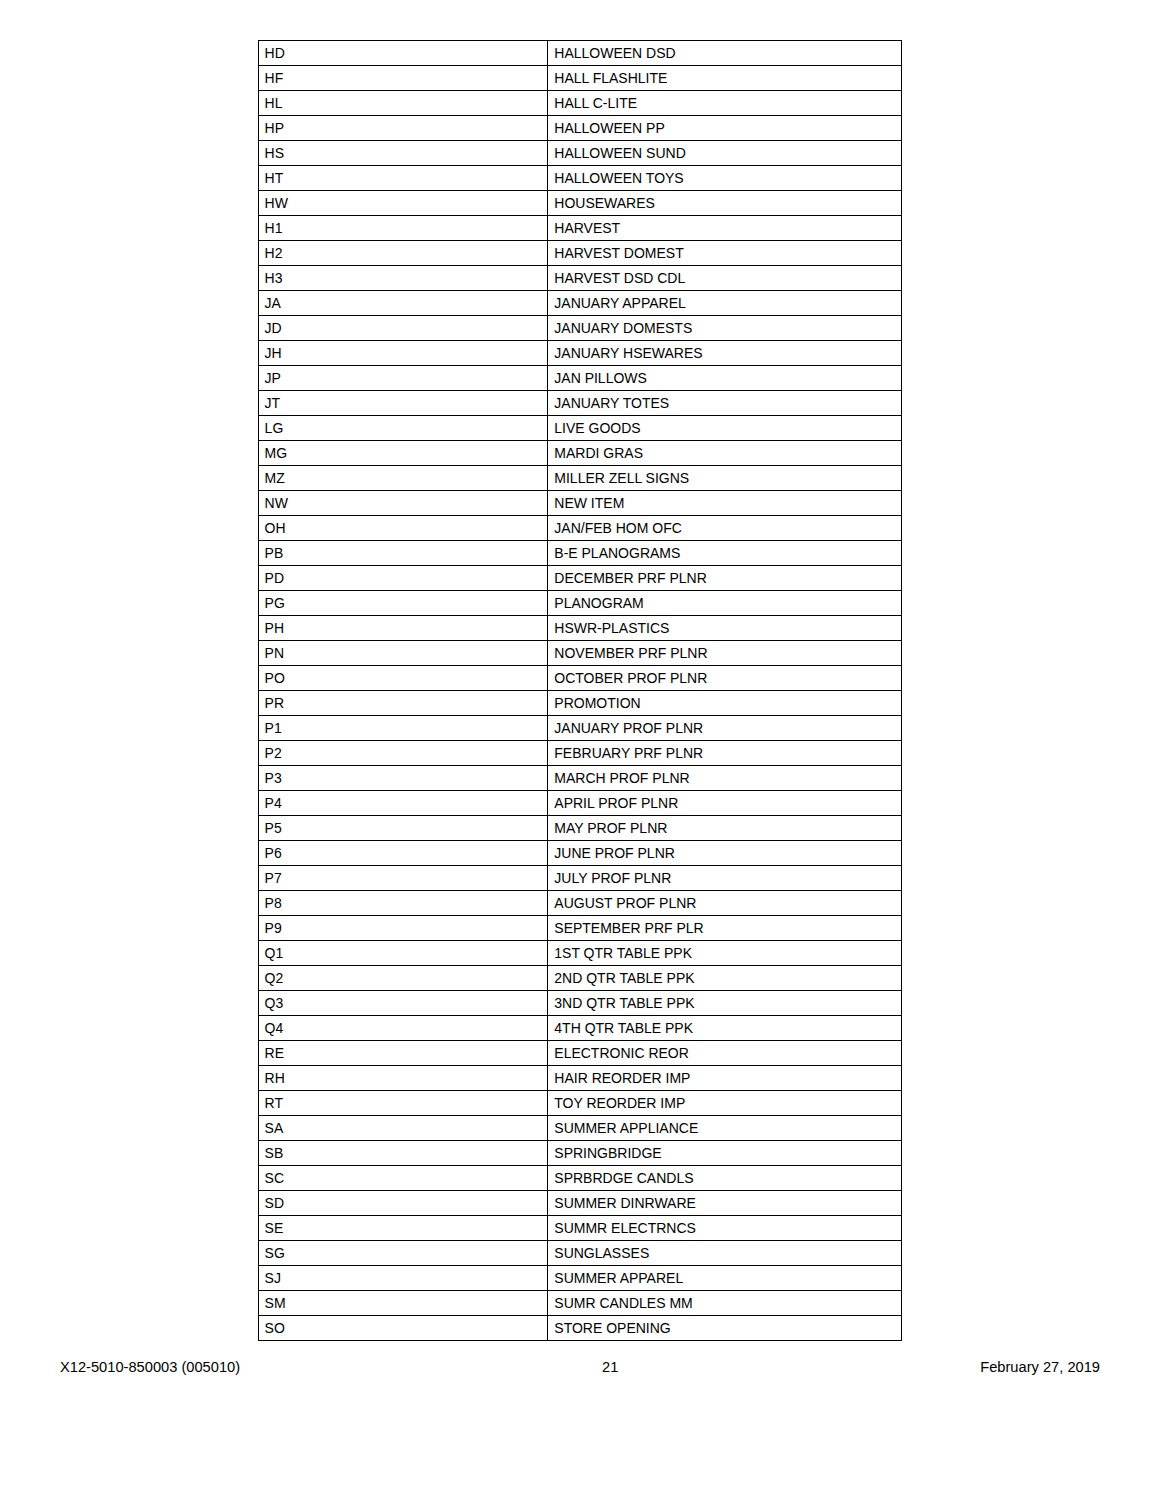| HD | HALLOWEEN DSD |
| HF | HALL FLASHLITE |
| HL | HALL C-LITE |
| HP | HALLOWEEN PP |
| HS | HALLOWEEN SUND |
| HT | HALLOWEEN TOYS |
| HW | HOUSEWARES |
| H1 | HARVEST |
| H2 | HARVEST DOMEST |
| H3 | HARVEST DSD CDL |
| JA | JANUARY APPAREL |
| JD | JANUARY DOMESTS |
| JH | JANUARY HSEWARES |
| JP | JAN PILLOWS |
| JT | JANUARY TOTES |
| LG | LIVE GOODS |
| MG | MARDI GRAS |
| MZ | MILLER ZELL SIGNS |
| NW | NEW ITEM |
| OH | JAN/FEB HOM OFC |
| PB | B-E PLANOGRAMS |
| PD | DECEMBER PRF PLNR |
| PG | PLANOGRAM |
| PH | HSWR-PLASTICS |
| PN | NOVEMBER PRF PLNR |
| PO | OCTOBER PROF PLNR |
| PR | PROMOTION |
| P1 | JANUARY PROF PLNR |
| P2 | FEBRUARY PRF PLNR |
| P3 | MARCH PROF PLNR |
| P4 | APRIL PROF PLNR |
| P5 | MAY PROF PLNR |
| P6 | JUNE PROF PLNR |
| P7 | JULY PROF PLNR |
| P8 | AUGUST PROF PLNR |
| P9 | SEPTEMBER PRF PLR |
| Q1 | 1ST QTR TABLE PPK |
| Q2 | 2ND QTR TABLE PPK |
| Q3 | 3ND QTR TABLE PPK |
| Q4 | 4TH QTR TABLE PPK |
| RE | ELECTRONIC REOR |
| RH | HAIR REORDER IMP |
| RT | TOY REORDER IMP |
| SA | SUMMER APPLIANCE |
| SB | SPRINGBRIDGE |
| SC | SPRBRDGE CANDLS |
| SD | SUMMER DINRWARE |
| SE | SUMMR ELECTRNCS |
| SG | SUNGLASSES |
| SJ | SUMMER APPAREL |
| SM | SUMR CANDLES MM |
| SO | STORE OPENING |
X12-5010-850003 (005010)
21
February 27, 2019